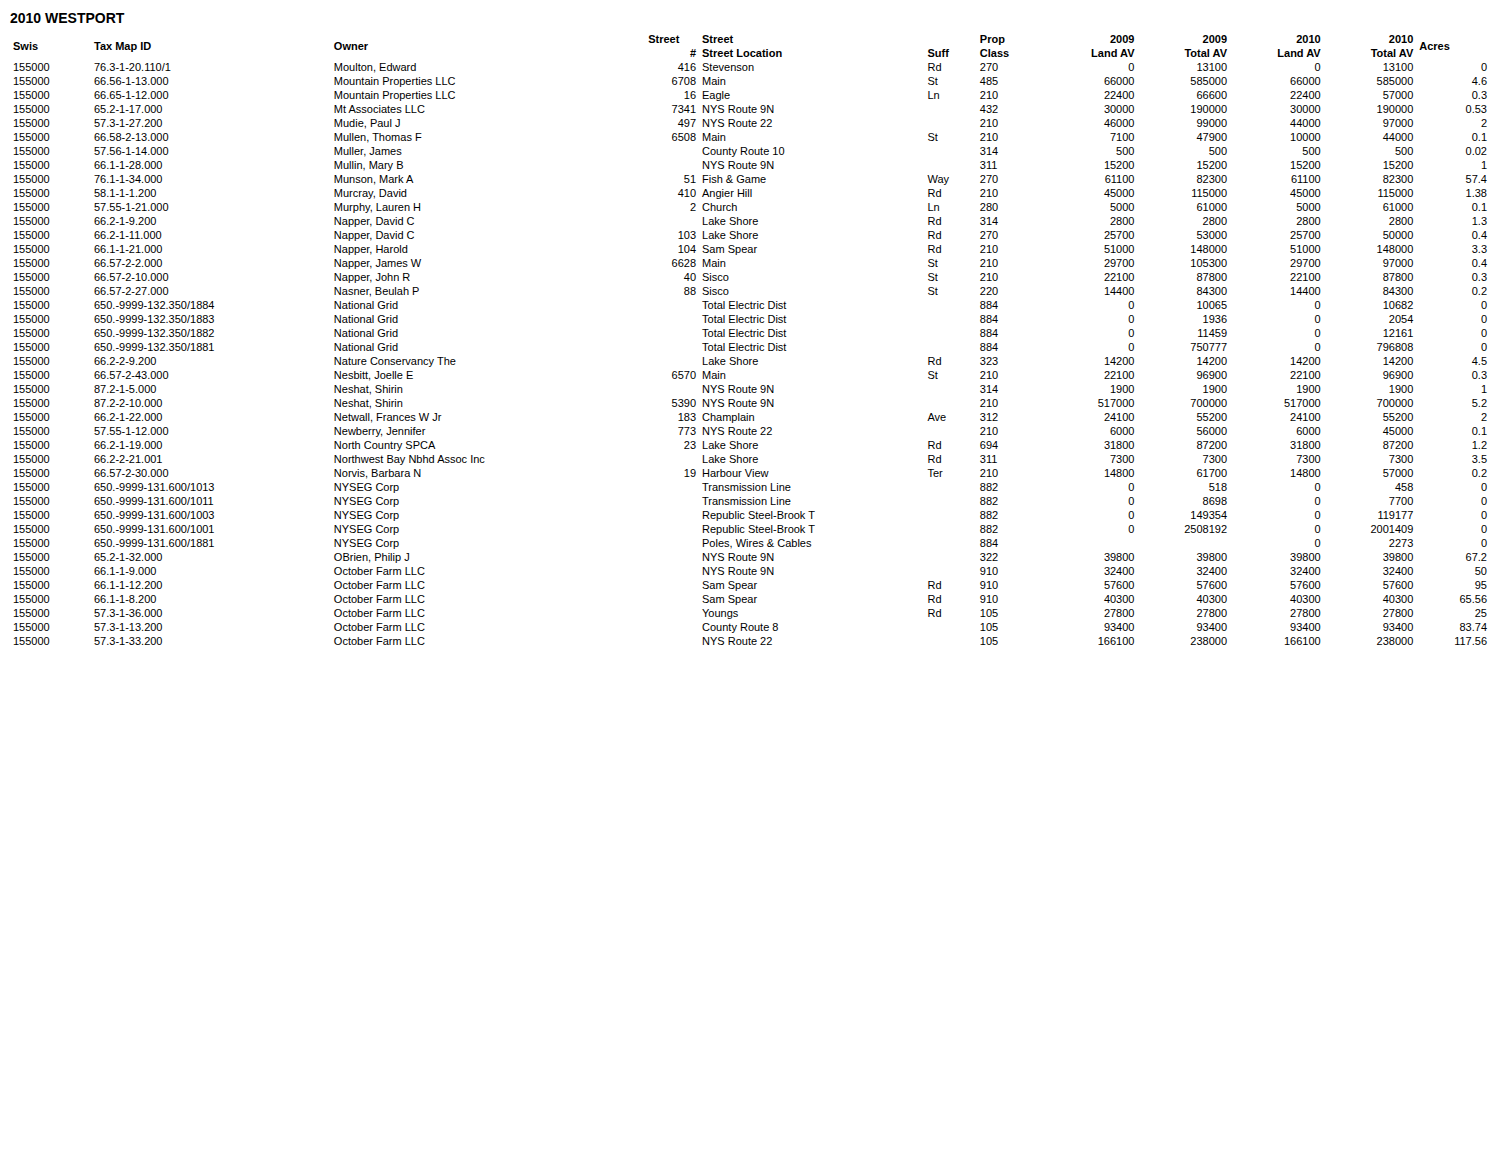2010 WESTPORT
| Swis | Tax Map ID | Owner | Street | Street | Prop | 2009 | 2009 | 2010 | 2010 | Acres |
| --- | --- | --- | --- | --- | --- | --- | --- | --- | --- | --- |
| # | Street Location | Suff | Class | Land AV | Total AV | Land AV | Total AV |
| 155000 | 76.3-1-20.110/1 | Moulton, Edward | 416 | Stevenson | Rd | 270 | 0 | 13100 | 0 | 13100 | 0 |
| 155000 | 66.56-1-13.000 | Mountain Properties LLC | 6708 | Main | St | 485 | 66000 | 585000 | 66000 | 585000 | 4.6 |
| 155000 | 66.65-1-12.000 | Mountain Properties LLC | 16 | Eagle | Ln | 210 | 22400 | 66600 | 22400 | 57000 | 0.3 |
| 155000 | 65.2-1-17.000 | Mt Associates LLC | 7341 | NYS Route 9N | | 432 | 30000 | 190000 | 30000 | 190000 | 0.53 |
| 155000 | 57.3-1-27.200 | Mudie, Paul J | 497 | NYS Route 22 | | 210 | 46000 | 99000 | 44000 | 97000 | 2 |
| 155000 | 66.58-2-13.000 | Mullen, Thomas F | 6508 | Main | St | 210 | 7100 | 47900 | 10000 | 44000 | 0.1 |
| 155000 | 57.56-1-14.000 | Muller, James | | County Route 10 | | 314 | 500 | 500 | 500 | 500 | 0.02 |
| 155000 | 66.1-1-28.000 | Mullin, Mary B | | NYS Route 9N | | 311 | 15200 | 15200 | 15200 | 15200 | 1 |
| 155000 | 76.1-1-34.000 | Munson, Mark A | 51 | Fish & Game | Way | 270 | 61100 | 82300 | 61100 | 82300 | 57.4 |
| 155000 | 58.1-1-1.200 | Murcray, David | 410 | Angier Hill | Rd | 210 | 45000 | 115000 | 45000 | 115000 | 1.38 |
| 155000 | 57.55-1-21.000 | Murphy, Lauren H | 2 | Church | Ln | 280 | 5000 | 61000 | 5000 | 61000 | 0.1 |
| 155000 | 66.2-1-9.200 | Napper, David C | | Lake Shore | Rd | 314 | 2800 | 2800 | 2800 | 2800 | 1.3 |
| 155000 | 66.2-1-11.000 | Napper, David C | 103 | Lake Shore | Rd | 270 | 25700 | 53000 | 25700 | 50000 | 0.4 |
| 155000 | 66.1-1-21.000 | Napper, Harold | 104 | Sam Spear | Rd | 210 | 51000 | 148000 | 51000 | 148000 | 3.3 |
| 155000 | 66.57-2-2.000 | Napper, James W | 6628 | Main | St | 210 | 29700 | 105300 | 29700 | 97000 | 0.4 |
| 155000 | 66.57-2-10.000 | Napper, John R | 40 | Sisco | St | 210 | 22100 | 87800 | 22100 | 87800 | 0.3 |
| 155000 | 66.57-2-27.000 | Nasner, Beulah P | 88 | Sisco | St | 220 | 14400 | 84300 | 14400 | 84300 | 0.2 |
| 155000 | 650.-9999-132.350/1884 | National Grid | | Total Electric Dist | | 884 | 0 | 10065 | 0 | 10682 | 0 |
| 155000 | 650.-9999-132.350/1883 | National Grid | | Total Electric Dist | | 884 | 0 | 1936 | 0 | 2054 | 0 |
| 155000 | 650.-9999-132.350/1882 | National Grid | | Total Electric Dist | | 884 | 0 | 11459 | 0 | 12161 | 0 |
| 155000 | 650.-9999-132.350/1881 | National Grid | | Total Electric Dist | | 884 | 0 | 750777 | 0 | 796808 | 0 |
| 155000 | 66.2-2-9.200 | Nature Conservancy The | | Lake Shore | Rd | 323 | 14200 | 14200 | 14200 | 14200 | 4.5 |
| 155000 | 66.57-2-43.000 | Nesbitt, Joelle E | 6570 | Main | St | 210 | 22100 | 96900 | 22100 | 96900 | 0.3 |
| 155000 | 87.2-1-5.000 | Neshat, Shirin | | NYS Route 9N | | 314 | 1900 | 1900 | 1900 | 1900 | 1 |
| 155000 | 87.2-2-10.000 | Neshat, Shirin | 5390 | NYS Route 9N | | 210 | 517000 | 700000 | 517000 | 700000 | 5.2 |
| 155000 | 66.2-1-22.000 | Netwall, Frances W Jr | 183 | Champlain | Ave | 312 | 24100 | 55200 | 24100 | 55200 | 2 |
| 155000 | 57.55-1-12.000 | Newberry, Jennifer | 773 | NYS Route 22 | | 210 | 6000 | 56000 | 6000 | 45000 | 0.1 |
| 155000 | 66.2-1-19.000 | North Country SPCA | 23 | Lake Shore | Rd | 694 | 31800 | 87200 | 31800 | 87200 | 1.2 |
| 155000 | 66.2-2-21.001 | Northwest Bay Nbhd Assoc Inc | | Lake Shore | Rd | 311 | 7300 | 7300 | 7300 | 7300 | 3.5 |
| 155000 | 66.57-2-30.000 | Norvis, Barbara N | 19 | Harbour View | Ter | 210 | 14800 | 61700 | 14800 | 57000 | 0.2 |
| 155000 | 650.-9999-131.600/1013 | NYSEG Corp | | Transmission Line | | 882 | 0 | 518 | 0 | 458 | 0 |
| 155000 | 650.-9999-131.600/1011 | NYSEG Corp | | Transmission Line | | 882 | 0 | 8698 | 0 | 7700 | 0 |
| 155000 | 650.-9999-131.600/1003 | NYSEG Corp | | Republic Steel-Brook T | | 882 | 0 | 149354 | 0 | 119177 | 0 |
| 155000 | 650.-9999-131.600/1001 | NYSEG Corp | | Republic Steel-Brook T | | 882 | 0 | 2508192 | 0 | 2001409 | 0 |
| 155000 | 650.-9999-131.600/1881 | NYSEG Corp | | Poles, Wires & Cables | | 884 | | | 0 | 2273 | 0 |
| 155000 | 65.2-1-32.000 | OBrien, Philip J | | NYS Route 9N | | 322 | 39800 | 39800 | 39800 | 39800 | 67.2 |
| 155000 | 66.1-1-9.000 | October Farm LLC | | NYS Route 9N | | 910 | 32400 | 32400 | 32400 | 32400 | 50 |
| 155000 | 66.1-1-12.200 | October Farm LLC | | Sam Spear | Rd | 910 | 57600 | 57600 | 57600 | 57600 | 95 |
| 155000 | 66.1-1-8.200 | October Farm LLC | | Sam Spear | Rd | 910 | 40300 | 40300 | 40300 | 40300 | 65.56 |
| 155000 | 57.3-1-36.000 | October Farm LLC | | Youngs | Rd | 105 | 27800 | 27800 | 27800 | 27800 | 25 |
| 155000 | 57.3-1-13.200 | October Farm LLC | | County Route 8 | | 105 | 93400 | 93400 | 93400 | 93400 | 83.74 |
| 155000 | 57.3-1-33.200 | October Farm LLC | | NYS Route 22 | | 105 | 166100 | 238000 | 166100 | 238000 | 117.56 |